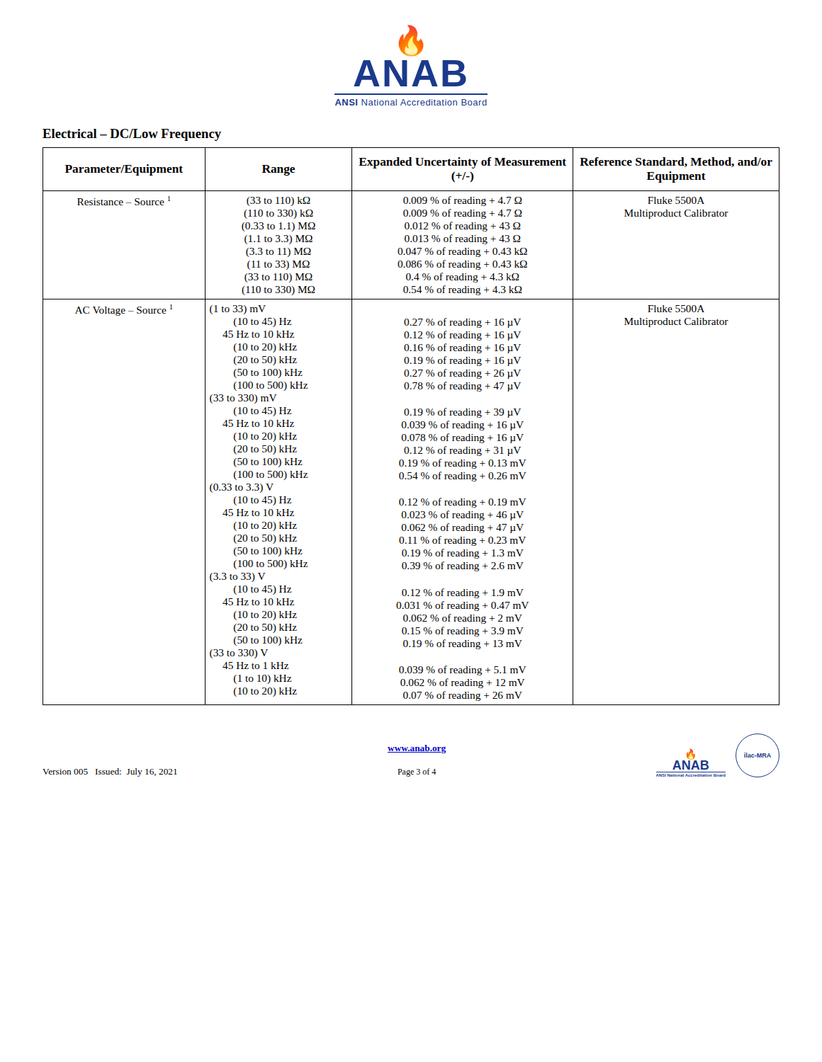🔥
ANAB
ANSI National Accreditation Board
Electrical – DC/Low Frequency
| Parameter/Equipment | Range | Expanded Uncertainty of Measurement (+/-) | Reference Standard, Method, and/or Equipment |
| --- | --- | --- | --- |
| Resistance – Source 1 | (33 to 110) kΩ (110 to 330) kΩ (0.33 to 1.1) MΩ (1.1 to 3.3) MΩ (3.3 to 11) MΩ (11 to 33) MΩ (33 to 110) MΩ (110 to 330) MΩ | 0.009 % of reading + 4.7 Ω 0.009 % of reading + 4.7 Ω 0.012 % of reading + 43 Ω 0.013 % of reading + 43 Ω 0.047 % of reading + 0.43 kΩ 0.086 % of reading + 0.43 kΩ 0.4 % of reading + 4.3 kΩ 0.54 % of reading + 4.3 kΩ | Fluke 5500A Multiproduct Calibrator |
| AC Voltage – Source 1 | (1 to 33) mV (10 to 45) Hz 45 Hz to 10 kHz (10 to 20) kHz (20 to 50) kHz (50 to 100) kHz (100 to 500) kHz (33 to 330) mV (10 to 45) Hz 45 Hz to 10 kHz (10 to 20) kHz (20 to 50) kHz (50 to 100) kHz (100 to 500) kHz (0.33 to 3.3) V (10 to 45) Hz 45 Hz to 10 kHz (10 to 20) kHz (20 to 50) kHz (50 to 100) kHz (100 to 500) kHz (3.3 to 33) V (10 to 45) Hz 45 Hz to 10 kHz (10 to 20) kHz (20 to 50) kHz (50 to 100) kHz (33 to 330) V 45 Hz to 1 kHz (1 to 10) kHz (10 to 20) kHz | 0.27 % of reading + 16 µV 0.12 % of reading + 16 µV 0.16 % of reading + 16 µV 0.19 % of reading + 16 µV 0.27 % of reading + 26 µV 0.78 % of reading + 47 µV 0.19 % of reading + 39 µV 0.039 % of reading + 16 µV 0.078 % of reading + 16 µV 0.12 % of reading + 31 µV 0.19 % of reading + 0.13 mV 0.54 % of reading + 0.26 mV 0.12 % of reading + 0.19 mV 0.023 % of reading + 46 µV 0.062 % of reading + 47 µV 0.11 % of reading + 0.23 mV 0.19 % of reading + 1.3 mV 0.39 % of reading + 2.6 mV 0.12 % of reading + 1.9 mV 0.031 % of reading + 0.47 mV 0.062 % of reading + 2 mV 0.15 % of reading + 3.9 mV 0.19 % of reading + 13 mV 0.039 % of reading + 5.1 mV 0.062 % of reading + 12 mV 0.07 % of reading + 26 mV | Fluke 5500A Multiproduct Calibrator |
Version 005 Issued: July 16, 2021
www.anab.org
Page 3 of 4
🔥
ANAB ANSI National Accreditation Board
ilac-MRA